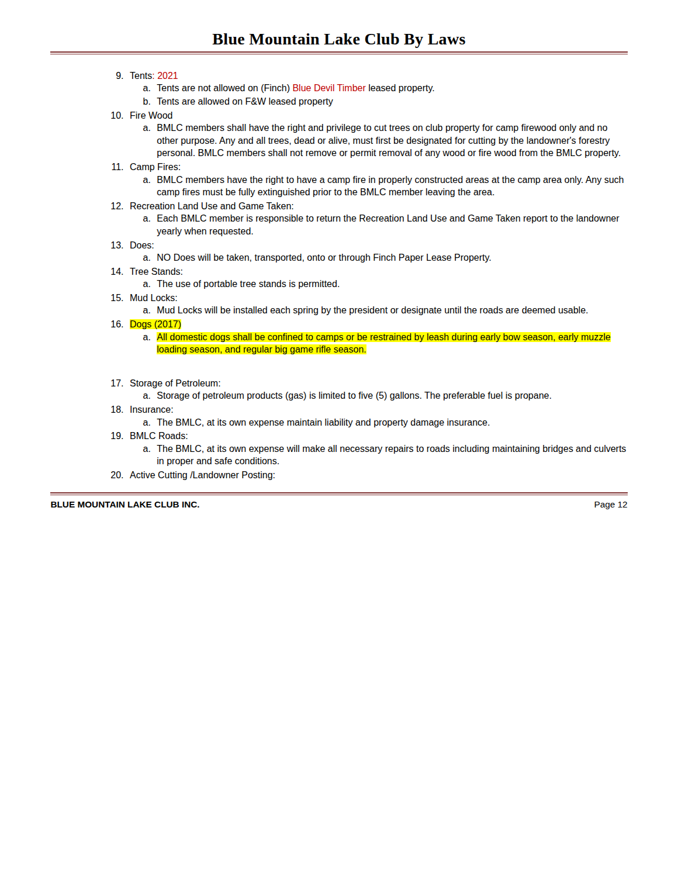Blue Mountain Lake Club By Laws
Tents: 2021
Tents are not allowed on (Finch) Blue Devil Timber leased property.
Tents are allowed on F&W leased property
Fire Wood
BMLC members shall have the right and privilege to cut trees on club property for camp firewood only and no other purpose. Any and all trees, dead or alive, must first be designated for cutting by the landowner's forestry personal. BMLC members shall not remove or permit removal of any wood or fire wood from the BMLC property.
Camp Fires:
BMLC members have the right to have a camp fire in properly constructed areas at the camp area only. Any such camp fires must be fully extinguished prior to the BMLC member leaving the area.
Recreation Land Use and Game Taken:
Each BMLC member is responsible to return the Recreation Land Use and Game Taken report to the landowner yearly when requested.
Does:
NO Does will be taken, transported, onto or through Finch Paper Lease Property.
Tree Stands:
The use of portable tree stands is permitted.
Mud Locks:
Mud Locks will be installed each spring by the president or designate until the roads are deemed usable.
Dogs (2017)
All domestic dogs shall be confined to camps or be restrained by leash during early bow season, early muzzle loading season, and regular big game rifle season.
Storage of Petroleum:
Storage of petroleum products (gas) is limited to five (5) gallons. The preferable fuel is propane.
Insurance:
The BMLC, at its own expense maintain liability and property damage insurance.
BMLC Roads:
The BMLC, at its own expense will make all necessary repairs to roads including maintaining bridges and culverts in proper and safe conditions.
Active Cutting /Landowner Posting:
BLUE MOUNTAIN LAKE CLUB INC. Page 12